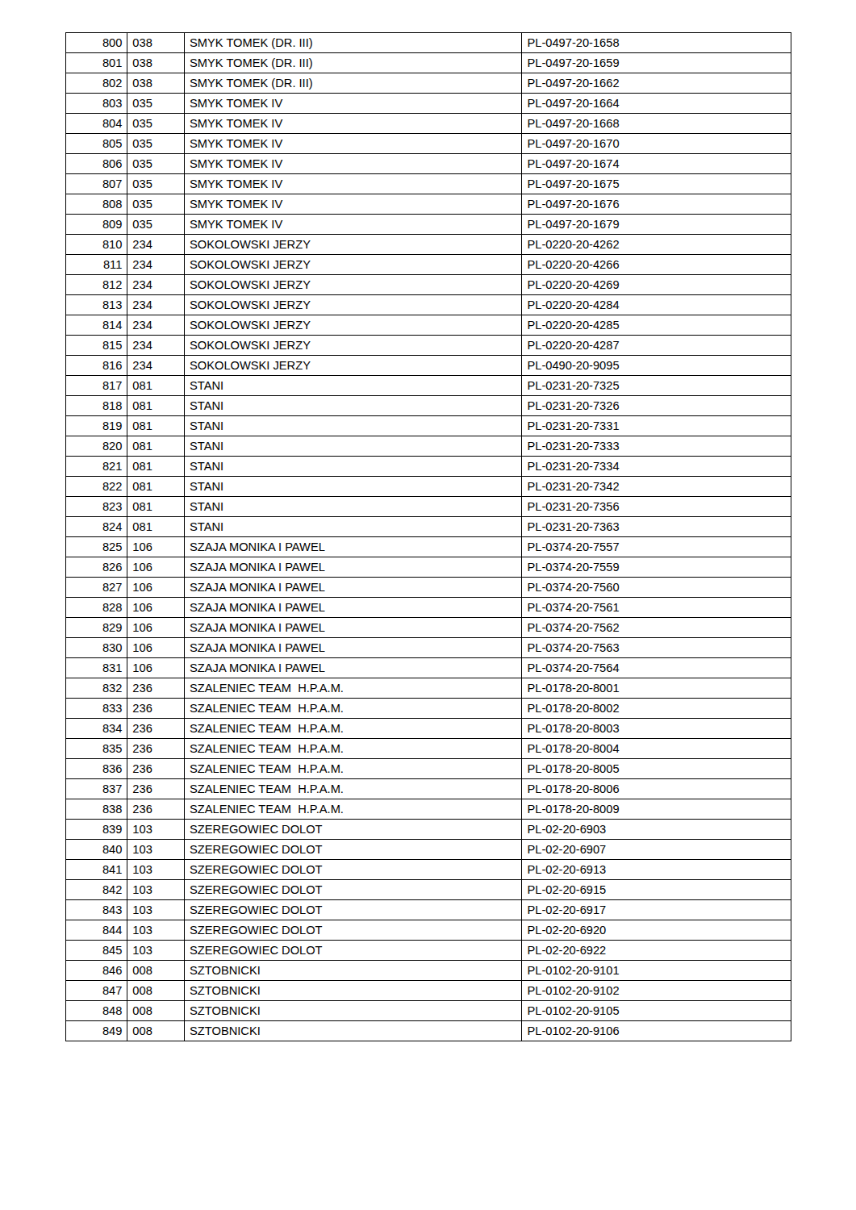| 800 | 038 | SMYK TOMEK (DR. III) | PL-0497-20-1658 |
| 801 | 038 | SMYK TOMEK (DR. III) | PL-0497-20-1659 |
| 802 | 038 | SMYK TOMEK (DR. III) | PL-0497-20-1662 |
| 803 | 035 | SMYK TOMEK IV | PL-0497-20-1664 |
| 804 | 035 | SMYK TOMEK IV | PL-0497-20-1668 |
| 805 | 035 | SMYK TOMEK IV | PL-0497-20-1670 |
| 806 | 035 | SMYK TOMEK IV | PL-0497-20-1674 |
| 807 | 035 | SMYK TOMEK IV | PL-0497-20-1675 |
| 808 | 035 | SMYK TOMEK IV | PL-0497-20-1676 |
| 809 | 035 | SMYK TOMEK IV | PL-0497-20-1679 |
| 810 | 234 | SOKOLOWSKI JERZY | PL-0220-20-4262 |
| 811 | 234 | SOKOLOWSKI JERZY | PL-0220-20-4266 |
| 812 | 234 | SOKOLOWSKI JERZY | PL-0220-20-4269 |
| 813 | 234 | SOKOLOWSKI JERZY | PL-0220-20-4284 |
| 814 | 234 | SOKOLOWSKI JERZY | PL-0220-20-4285 |
| 815 | 234 | SOKOLOWSKI JERZY | PL-0220-20-4287 |
| 816 | 234 | SOKOLOWSKI JERZY | PL-0490-20-9095 |
| 817 | 081 | STANI | PL-0231-20-7325 |
| 818 | 081 | STANI | PL-0231-20-7326 |
| 819 | 081 | STANI | PL-0231-20-7331 |
| 820 | 081 | STANI | PL-0231-20-7333 |
| 821 | 081 | STANI | PL-0231-20-7334 |
| 822 | 081 | STANI | PL-0231-20-7342 |
| 823 | 081 | STANI | PL-0231-20-7356 |
| 824 | 081 | STANI | PL-0231-20-7363 |
| 825 | 106 | SZAJA MONIKA I PAWEL | PL-0374-20-7557 |
| 826 | 106 | SZAJA MONIKA I PAWEL | PL-0374-20-7559 |
| 827 | 106 | SZAJA MONIKA I PAWEL | PL-0374-20-7560 |
| 828 | 106 | SZAJA MONIKA I PAWEL | PL-0374-20-7561 |
| 829 | 106 | SZAJA MONIKA I PAWEL | PL-0374-20-7562 |
| 830 | 106 | SZAJA MONIKA I PAWEL | PL-0374-20-7563 |
| 831 | 106 | SZAJA MONIKA I PAWEL | PL-0374-20-7564 |
| 832 | 236 | SZALENIEC TEAM H.P.A.M. | PL-0178-20-8001 |
| 833 | 236 | SZALENIEC TEAM H.P.A.M. | PL-0178-20-8002 |
| 834 | 236 | SZALENIEC TEAM H.P.A.M. | PL-0178-20-8003 |
| 835 | 236 | SZALENIEC TEAM H.P.A.M. | PL-0178-20-8004 |
| 836 | 236 | SZALENIEC TEAM H.P.A.M. | PL-0178-20-8005 |
| 837 | 236 | SZALENIEC TEAM H.P.A.M. | PL-0178-20-8006 |
| 838 | 236 | SZALENIEC TEAM H.P.A.M. | PL-0178-20-8009 |
| 839 | 103 | SZEREGOWIEC DOLOT | PL-02-20-6903 |
| 840 | 103 | SZEREGOWIEC DOLOT | PL-02-20-6907 |
| 841 | 103 | SZEREGOWIEC DOLOT | PL-02-20-6913 |
| 842 | 103 | SZEREGOWIEC DOLOT | PL-02-20-6915 |
| 843 | 103 | SZEREGOWIEC DOLOT | PL-02-20-6917 |
| 844 | 103 | SZEREGOWIEC DOLOT | PL-02-20-6920 |
| 845 | 103 | SZEREGOWIEC DOLOT | PL-02-20-6922 |
| 846 | 008 | SZTOBNICKI | PL-0102-20-9101 |
| 847 | 008 | SZTOBNICKI | PL-0102-20-9102 |
| 848 | 008 | SZTOBNICKI | PL-0102-20-9105 |
| 849 | 008 | SZTOBNICKI | PL-0102-20-9106 |